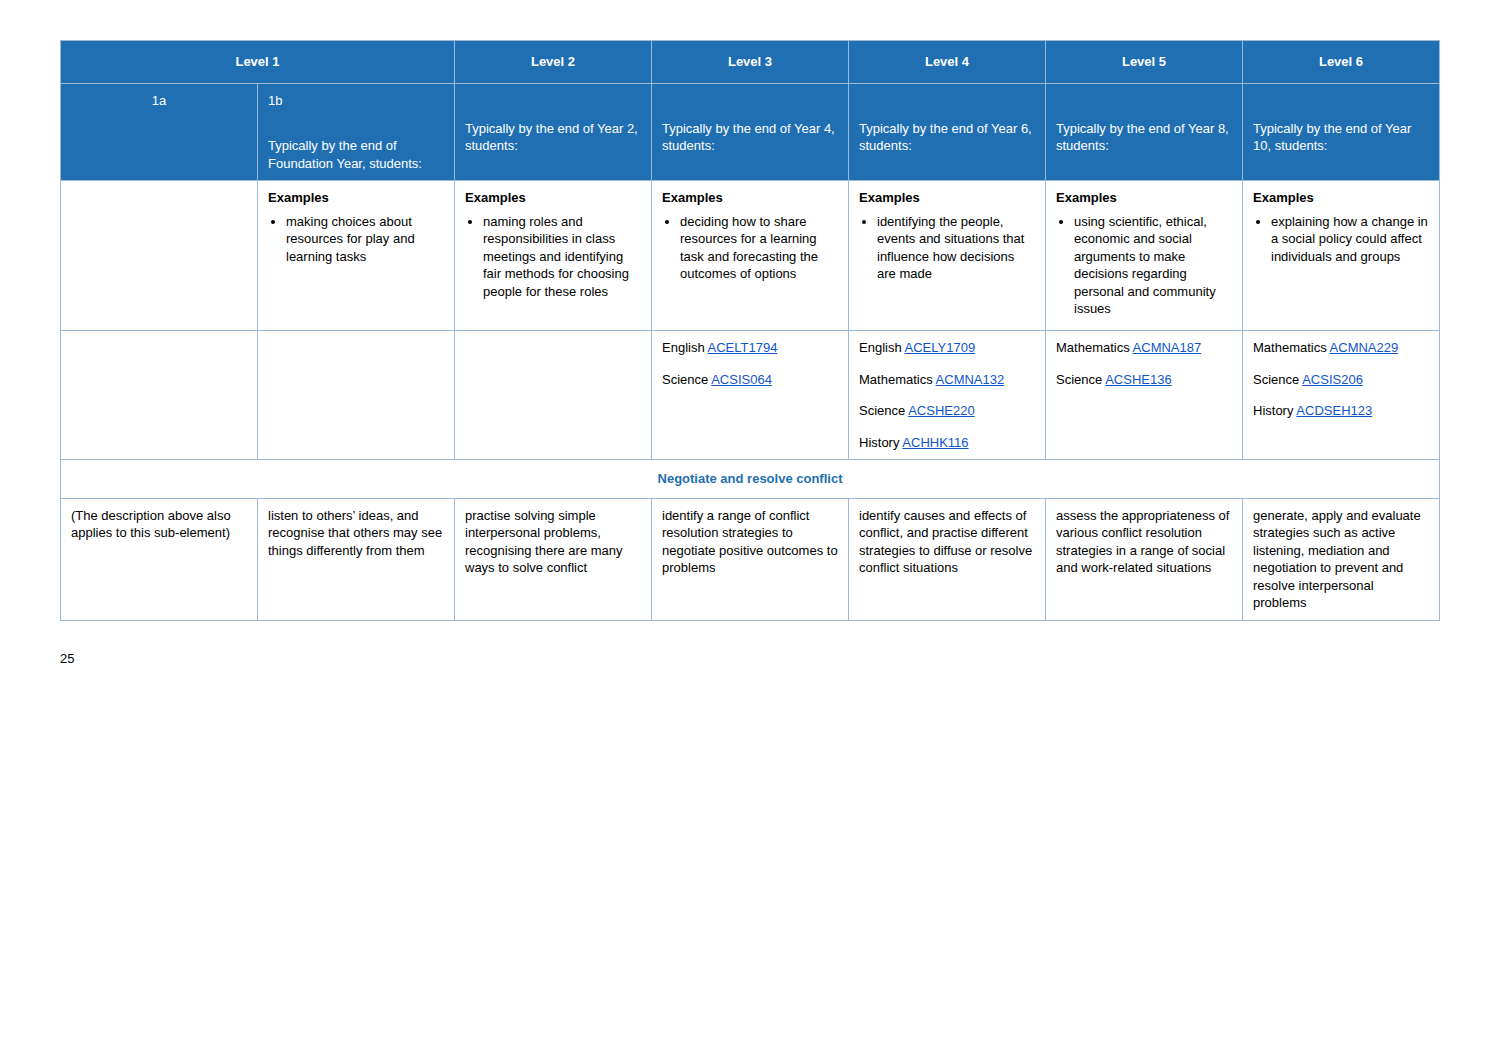| Level 1 | Level 2 | Level 3 | Level 4 | Level 5 | Level 6 |
| --- | --- | --- | --- | --- | --- |
| 1a | 1b Typically by the end of Foundation Year, students: | Typically by the end of Year 2, students: | Typically by the end of Year 4, students: | Typically by the end of Year 6, students: | Typically by the end of Year 8, students: | Typically by the end of Year 10, students: |
| | Examples making choices about resources for play and learning tasks | Examples naming roles and responsibilities in class meetings and identifying fair methods for choosing people for these roles | Examples deciding how to share resources for a learning task and forecasting the outcomes of options | Examples identifying the people, events and situations that influence how decisions are made | Examples using scientific, ethical, economic and social arguments to make decisions regarding personal and community issues | Examples explaining how a change in a social policy could affect individuals and groups |
| | | | English ACELT1794 Science ACSIS064 | English ACELY1709 Mathematics ACMNA132 Science ACSHE220 History ACHHK116 | Mathematics ACMNA187 Science ACSHE136 | Mathematics ACMNA229 Science ACSIS206 History ACDSEH123 |
| Negotiate and resolve conflict |
| (The description above also applies to this sub-element) | listen to others’ ideas, and recognise that others may see things differently from them | practise solving simple interpersonal problems, recognising there are many ways to solve conflict | identify a range of conflict resolution strategies to negotiate positive outcomes to problems | identify causes and effects of conflict, and practise different strategies to diffuse or resolve conflict situations | assess the appropriateness of various conflict resolution strategies in a range of social and work-related situations | generate, apply and evaluate strategies such as active listening, mediation and negotiation to prevent and resolve interpersonal problems |
25